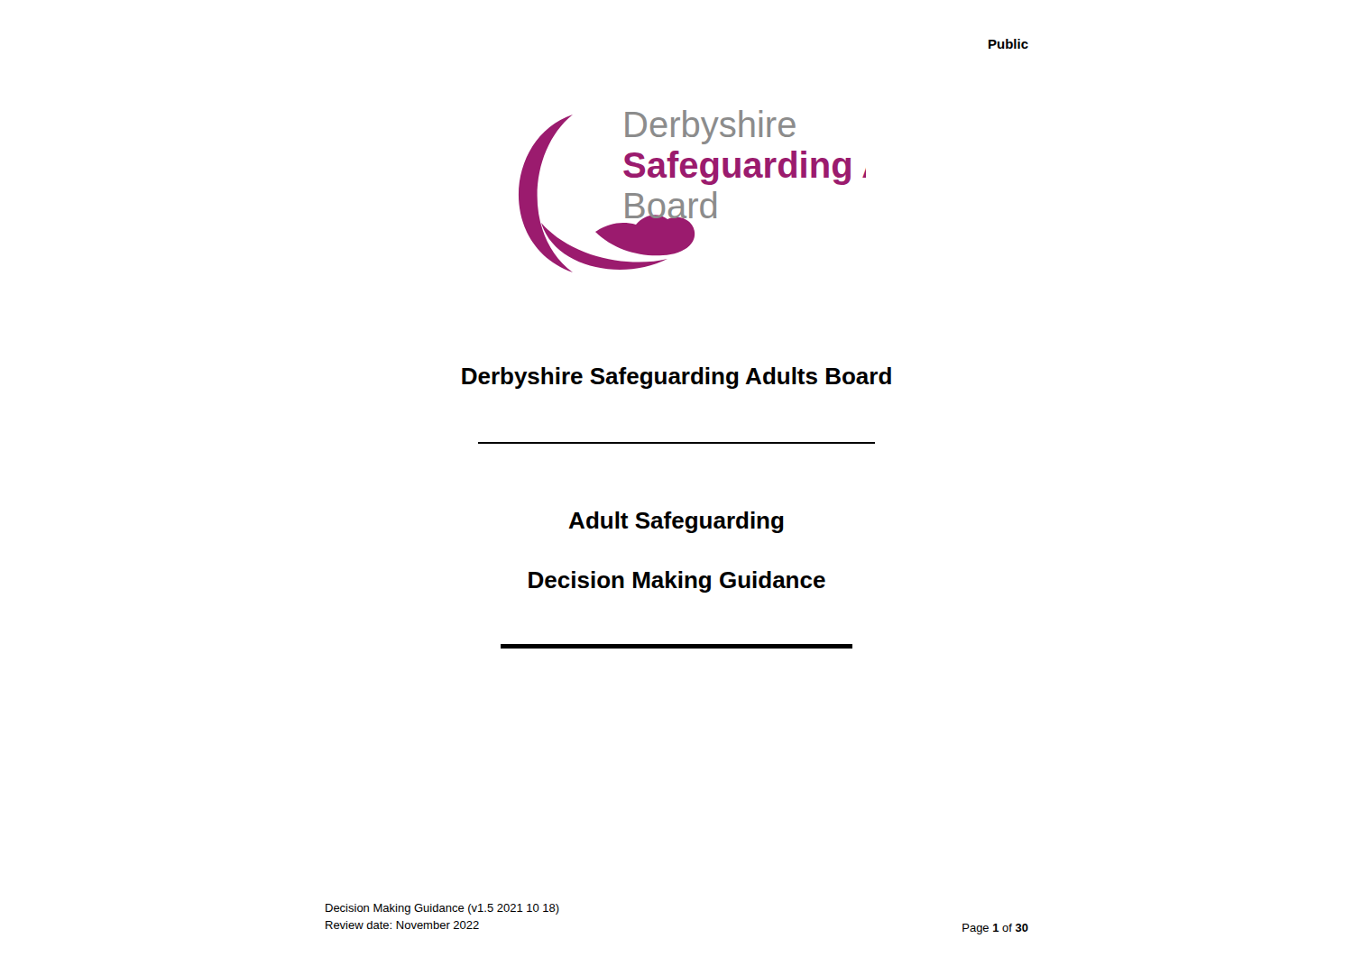Public
Derbyshire Safeguarding Adults Board logo Derbyshire Safeguarding Adults Board
Derbyshire Safeguarding Adults Board
Adult Safeguarding
Decision Making Guidance
Decision Making Guidance (v1.5 2021 10 18)
Review date: November 2022
Page 1 of 30